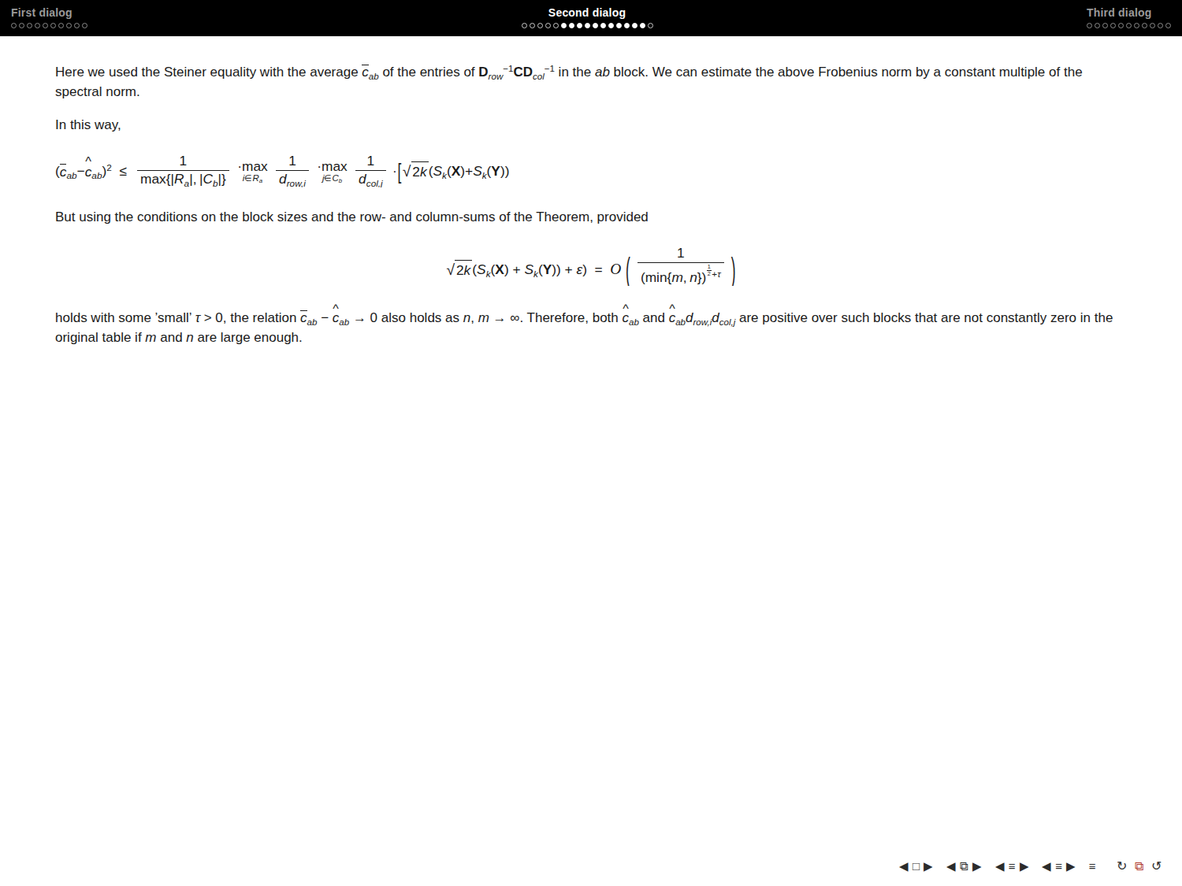First dialog
Second dialog
Third dialog
Here we used the Steiner equality with the average cab of the entries of Drow−1CDcol−1 in the ab block. We can estimate the above Frobenius norm by a constant multiple of the spectral norm.
In this way,
(cab−cab)2 ≤ 1 max{|Ra|, |Cb|} ·max i∈Ra 1 drow,i ·max j∈Cb 1 dcol,j ·[2k(Sk(X)+Sk(Y))
But using the conditions on the block sizes and the row- and column-sums of the Theorem, provided
2k(Sk(X) + Sk(Y)) + ε) = O ( 1 (min{m, n})12+τ )
holds with some ’small’ τ > 0, the relation cab − cab → 0 also holds as n, m → ∞. Therefore, both cab and cabdrow,idcol,j are positive over such blocks that are not constantly zero in the original table if m and n are large enough.
◀ □ ▶ ◀ ⧉ ▶ ◀ ≡ ▶ ◀ ≡ ▶ ≡
↻⧉↺